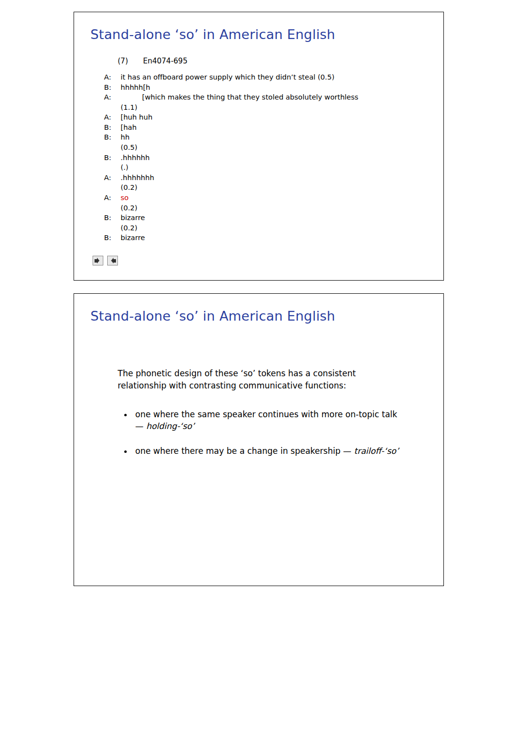Stand-alone ‘so’ in American English
(7) En4074-695
| A: | it has an offboard power supply which they didn’t steal (0.5) |
| B: | hhhhh[h |
| A: | [which makes the thing that they stoled absolutely worthless |
| | (1.1) |
| A: | [huh huh |
| B: | [hah |
| B: | hh |
| | (0.5) |
| B: | .hhhhhh |
| | (.) |
| A: | .hhhhhhh |
| | (0.2) |
| A: | so |
| | (0.2) |
| B: | bizarre |
| | (0.2) |
| B: | bizarre |
Stand-alone ‘so’ in American English
The phonetic design of these ‘so’ tokens has a consistent relationship with contrasting communicative functions:
one where the same speaker continues with more on-topic talk — holding-‘so’
one where there may be a change in speakership — trailoff-‘so’